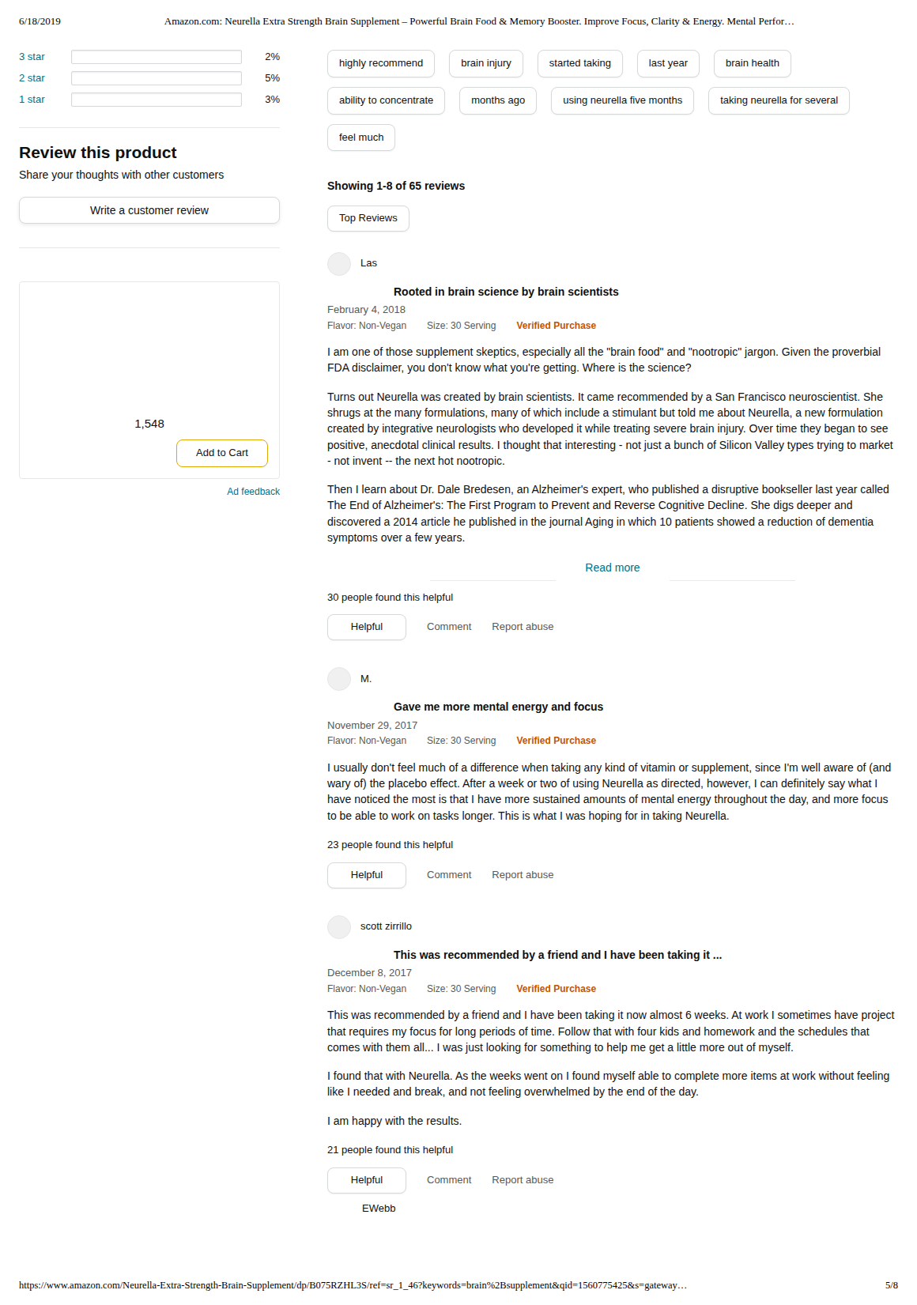6/18/2019
Amazon.com: Neurella Extra Strength Brain Supplement – Powerful Brain Food & Memory Booster. Improve Focus, Clarity & Energy. Mental Perfor…
3 star
2%
2 star
5%
1 star
3%
Review this product
Share your thoughts with other customers
Write a customer review
1,548
Add to Cart
Ad feedback
highly recommend brain injury started taking last year brain health ability to concentrate months ago using neurella five months taking neurella for several feel much
Showing 1-8 of 65 reviews
Top Reviews
Las
Rooted in brain science by brain scientists
February 4, 2018
Flavor: Non-Vegan Size: 30 Serving Verified Purchase
I am one of those supplement skeptics, especially all the "brain food" and "nootropic" jargon. Given the proverbial FDA disclaimer, you don't know what you're getting. Where is the science?
Turns out Neurella was created by brain scientists. It came recommended by a San Francisco neuroscientist. She shrugs at the many formulations, many of which include a stimulant but told me about Neurella, a new formulation created by integrative neurologists who developed it while treating severe brain injury. Over time they began to see positive, anecdotal clinical results. I thought that interesting - not just a bunch of Silicon Valley types trying to market - not invent -- the next hot nootropic.
Then I learn about Dr. Dale Bredesen, an Alzheimer's expert, who published a disruptive bookseller last year called The End of Alzheimer's: The First Program to Prevent and Reverse Cognitive Decline. She digs deeper and discovered a 2014 article he published in the journal Aging in which 10 patients showed a reduction of dementia symptoms over a few years.
Read more
30 people found this helpful
Helpful
Comment Report abuse
M.
Gave me more mental energy and focus
November 29, 2017
Flavor: Non-Vegan Size: 30 Serving Verified Purchase
I usually don't feel much of a difference when taking any kind of vitamin or supplement, since I'm well aware of (and wary of) the placebo effect. After a week or two of using Neurella as directed, however, I can definitely say what I have noticed the most is that I have more sustained amounts of mental energy throughout the day, and more focus to be able to work on tasks longer. This is what I was hoping for in taking Neurella.
23 people found this helpful
Helpful
Comment Report abuse
scott zirrillo
This was recommended by a friend and I have been taking it ...
December 8, 2017
Flavor: Non-Vegan Size: 30 Serving Verified Purchase
This was recommended by a friend and I have been taking it now almost 6 weeks. At work I sometimes have project that requires my focus for long periods of time. Follow that with four kids and homework and the schedules that comes with them all... I was just looking for something to help me get a little more out of myself.
I found that with Neurella. As the weeks went on I found myself able to complete more items at work without feeling like I needed and break, and not feeling overwhelmed by the end of the day.
I am happy with the results.
21 people found this helpful
Helpful
Comment Report abuse
EWebb
https://www.amazon.com/Neurella-Extra-Strength-Brain-Supplement/dp/B075RZHL3S/ref=sr_1_46?keywords=brain%2Bsupplement&qid=1560775425&s=gateway…
5/8